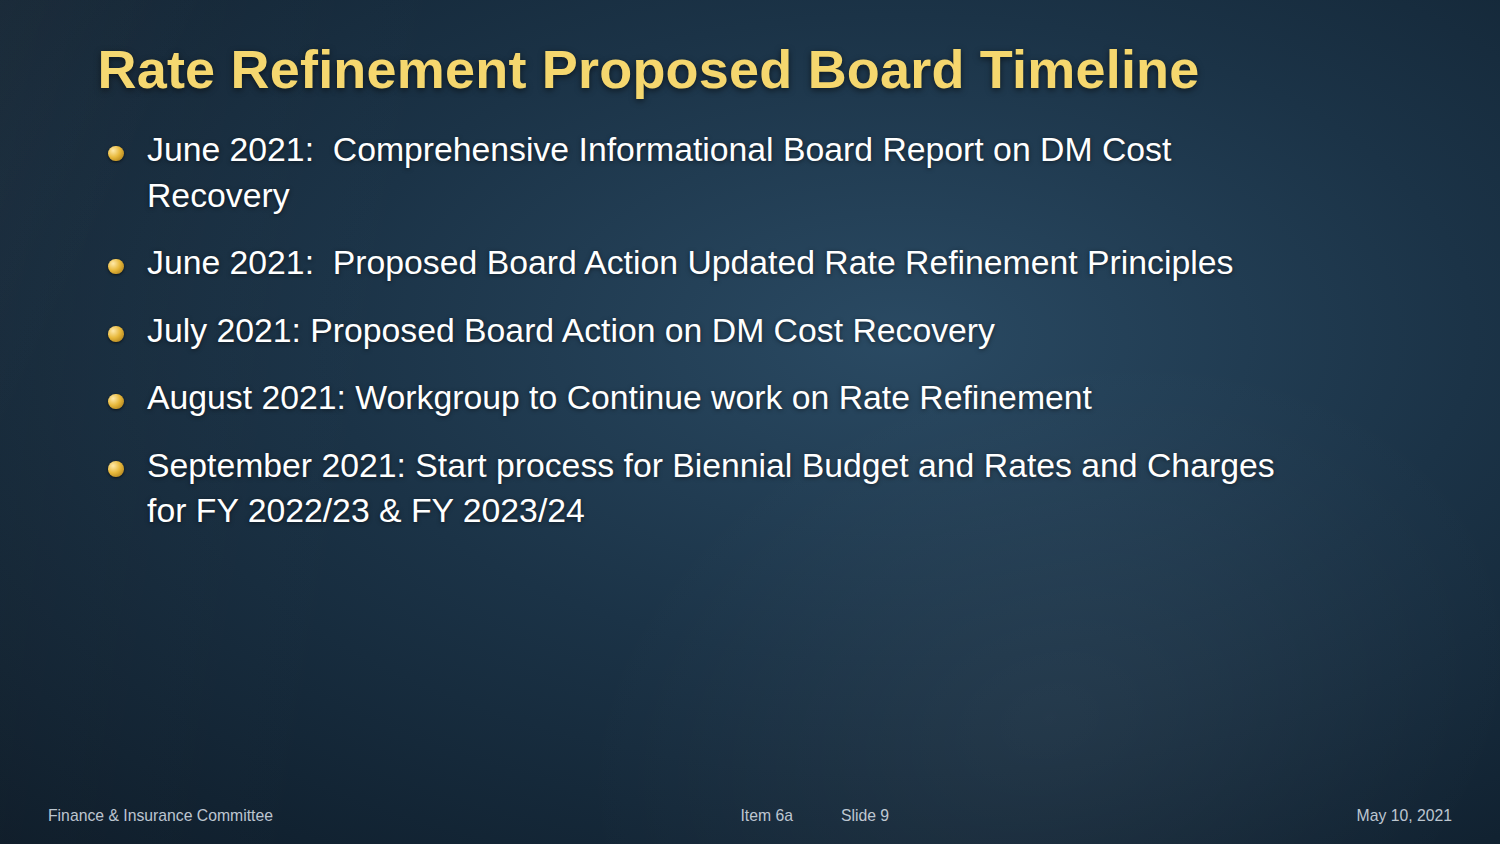Rate Refinement Proposed Board Timeline
June 2021: Comprehensive Informational Board Report on DM Cost Recovery
June 2021: Proposed Board Action Updated Rate Refinement Principles
July 2021: Proposed Board Action on DM Cost Recovery
August 2021: Workgroup to Continue work on Rate Refinement
September 2021: Start process for Biennial Budget and Rates and Charges for FY 2022/23 & FY 2023/24
Finance & Insurance Committee
Item 6a Slide 9
May 10, 2021